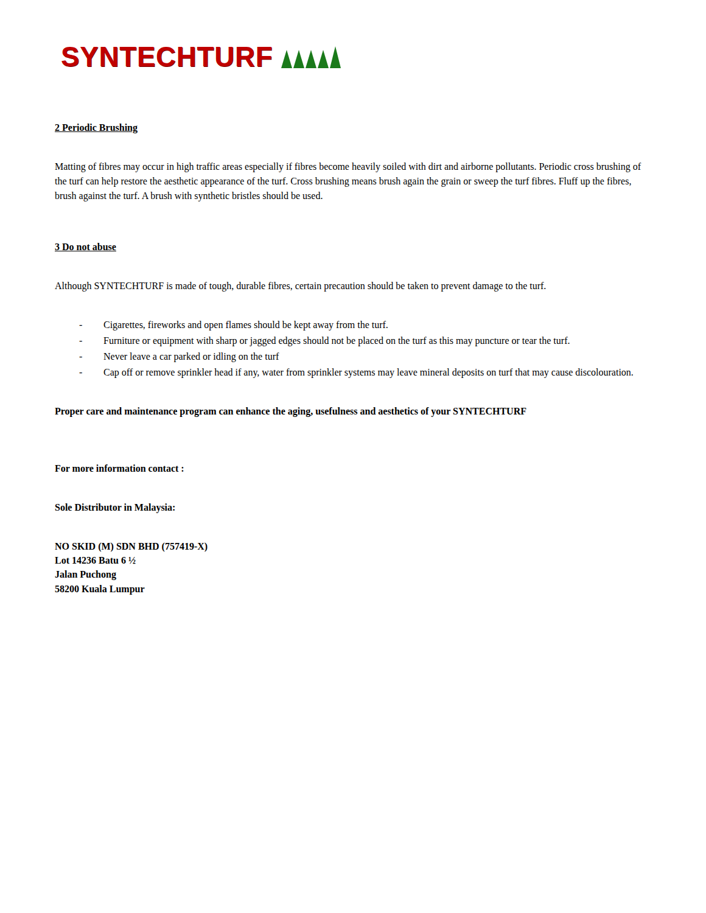SYNTECHTURF
2 Periodic Brushing
Matting of fibres may occur in high traffic areas especially if fibres become heavily soiled with dirt and airborne pollutants. Periodic cross brushing of the turf can help restore the aesthetic appearance of the turf. Cross brushing means brush again the grain or sweep the turf fibres. Fluff up the fibres, brush against the turf. A brush with synthetic bristles should be used.
3 Do not abuse
Although SYNTECHTURF is made of tough, durable fibres, certain precaution should be taken to prevent damage to the turf.
Cigarettes, fireworks and open flames should be kept away from the turf.
Furniture or equipment with sharp or jagged edges should not be placed on the turf as this may puncture or tear the turf.
Never leave a car parked or idling on the turf
Cap off or remove sprinkler head if any, water from sprinkler systems may leave mineral deposits on turf that may cause discolouration.
Proper care and maintenance program can enhance the aging, usefulness and aesthetics of your SYNTECHTURF
For more information contact :
Sole Distributor in Malaysia:
NO SKID (M) SDN BHD (757419-X)
Lot 14236 Batu 6 ½
Jalan Puchong
58200 Kuala Lumpur